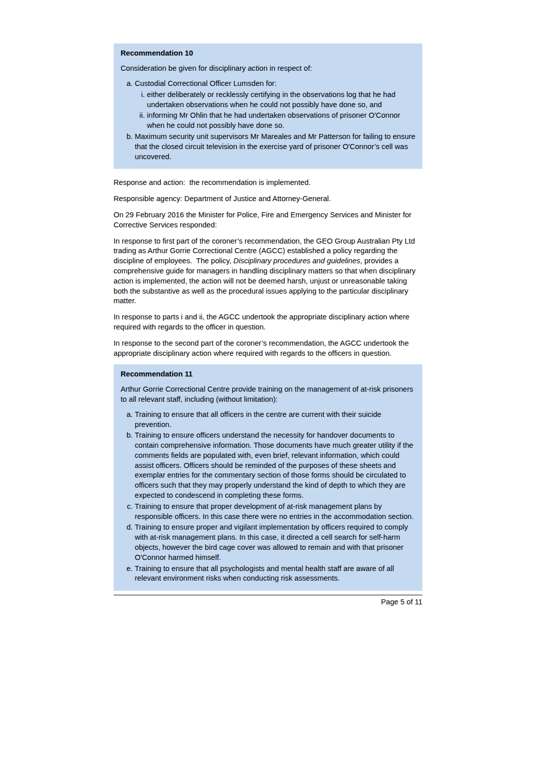Recommendation 10
Consideration be given for disciplinary action in respect of:
Custodial Correctional Officer Lumsden for:
either deliberately or recklessly certifying in the observations log that he had undertaken observations when he could not possibly have done so, and
informing Mr Ohlin that he had undertaken observations of prisoner O'Connor when he could not possibly have done so.
Maximum security unit supervisors Mr Mareales and Mr Patterson for failing to ensure that the closed circuit television in the exercise yard of prisoner O'Connor’s cell was uncovered.
Response and action: the recommendation is implemented.
Responsible agency: Department of Justice and Attorney-General.
On 29 February 2016 the Minister for Police, Fire and Emergency Services and Minister for Corrective Services responded:
In response to first part of the coroner’s recommendation, the GEO Group Australian Pty Ltd trading as Arthur Gorrie Correctional Centre (AGCC) established a policy regarding the discipline of employees. The policy, Disciplinary procedures and guidelines, provides a comprehensive guide for managers in handling disciplinary matters so that when disciplinary action is implemented, the action will not be deemed harsh, unjust or unreasonable taking both the substantive as well as the procedural issues applying to the particular disciplinary matter.
In response to parts i and ii, the AGCC undertook the appropriate disciplinary action where required with regards to the officer in question.
In response to the second part of the coroner’s recommendation, the AGCC undertook the appropriate disciplinary action where required with regards to the officers in question.
Recommendation 11
Arthur Gorrie Correctional Centre provide training on the management of at-risk prisoners to all relevant staff, including (without limitation):
Training to ensure that all officers in the centre are current with their suicide prevention.
Training to ensure officers understand the necessity for handover documents to contain comprehensive information. Those documents have much greater utility if the comments fields are populated with, even brief, relevant information, which could assist officers. Officers should be reminded of the purposes of these sheets and exemplar entries for the commentary section of those forms should be circulated to officers such that they may properly understand the kind of depth to which they are expected to condescend in completing these forms.
Training to ensure that proper development of at-risk management plans by responsible officers. In this case there were no entries in the accommodation section.
Training to ensure proper and vigilant implementation by officers required to comply with at-risk management plans. In this case, it directed a cell search for self-harm objects, however the bird cage cover was allowed to remain and with that prisoner O'Connor harmed himself.
Training to ensure that all psychologists and mental health staff are aware of all relevant environment risks when conducting risk assessments.
Page 5 of 11